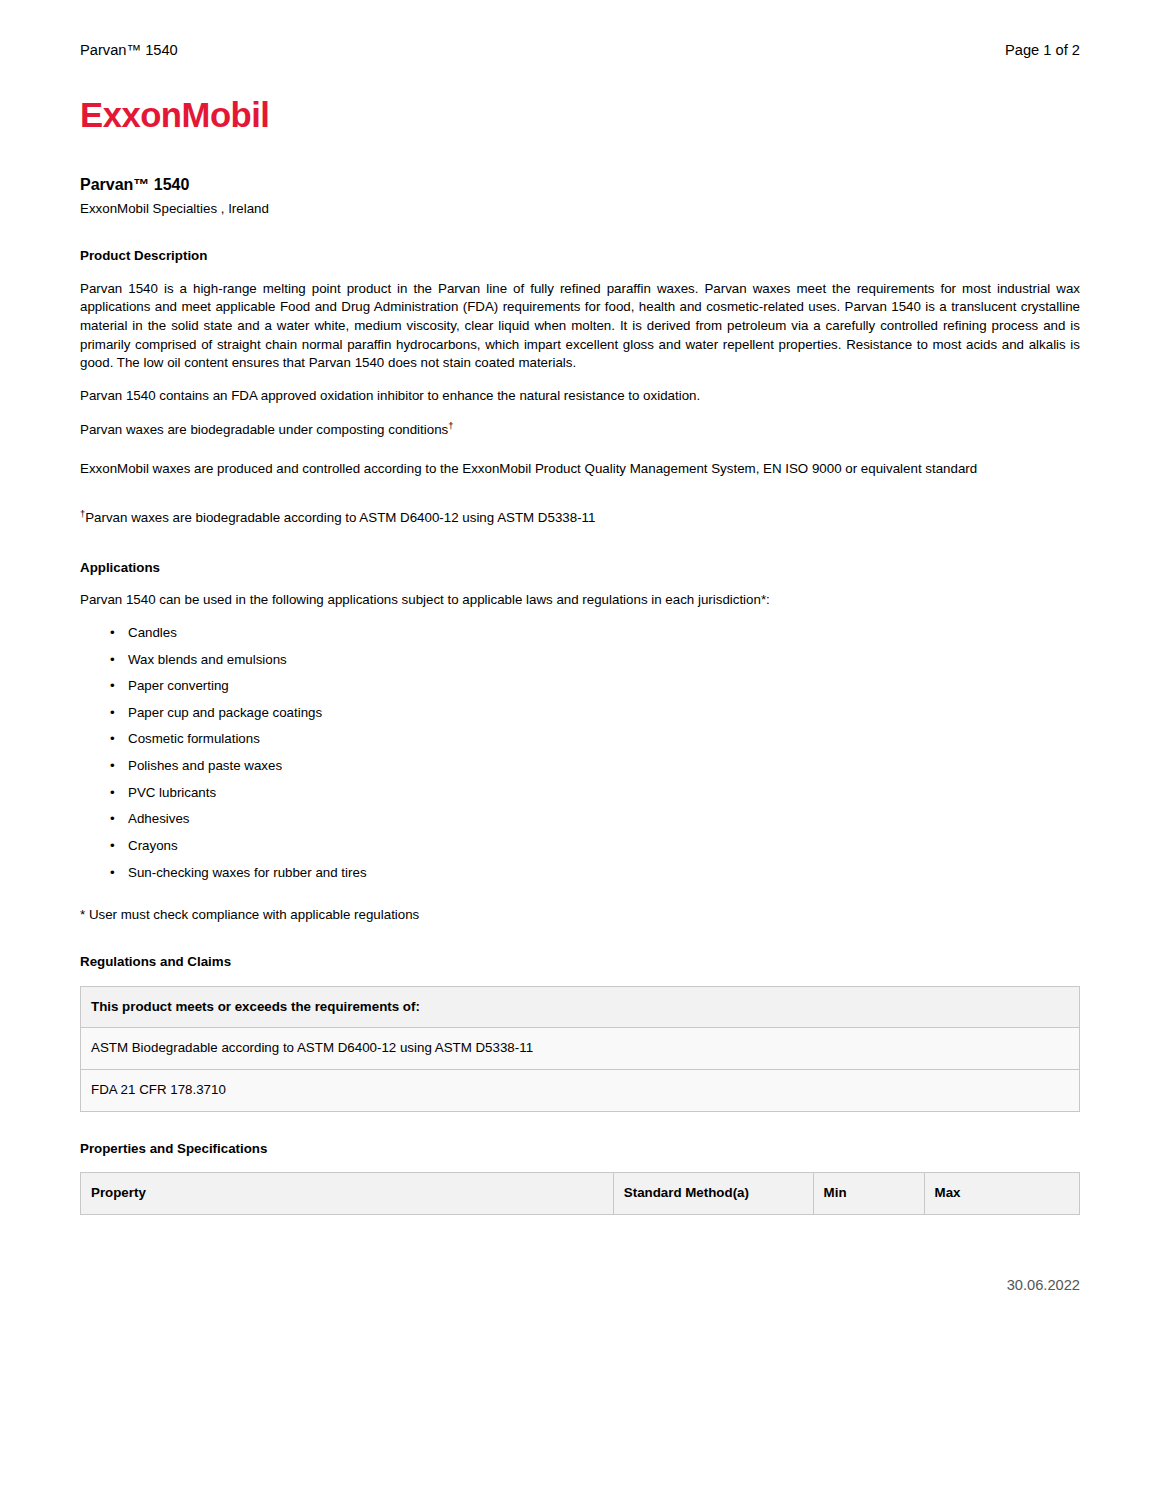Parvan™ 1540 Page 1 of 2
ExxonMobil
Parvan™ 1540
ExxonMobil Specialties , Ireland
Product Description
Parvan 1540 is a high-range melting point product in the Parvan line of fully refined paraffin waxes. Parvan waxes meet the requirements for most industrial wax applications and meet applicable Food and Drug Administration (FDA) requirements for food, health and cosmetic-related uses. Parvan 1540 is a translucent crystalline material in the solid state and a water white, medium viscosity, clear liquid when molten. It is derived from petroleum via a carefully controlled refining process and is primarily comprised of straight chain normal paraffin hydrocarbons, which impart excellent gloss and water repellent properties. Resistance to most acids and alkalis is good. The low oil content ensures that Parvan 1540 does not stain coated materials.
Parvan 1540 contains an FDA approved oxidation inhibitor to enhance the natural resistance to oxidation.
Parvan waxes are biodegradable under composting conditions†
ExxonMobil waxes are produced and controlled according to the ExxonMobil Product Quality Management System, EN ISO 9000 or equivalent standard
†Parvan waxes are biodegradable according to ASTM D6400-12 using ASTM D5338-11
Applications
Parvan 1540 can be used in the following applications subject to applicable laws and regulations in each jurisdiction*:
Candles
Wax blends and emulsions
Paper converting
Paper cup and package coatings
Cosmetic formulations
Polishes and paste waxes
PVC lubricants
Adhesives
Crayons
Sun-checking waxes for rubber and tires
* User must check compliance with applicable regulations
Regulations and Claims
| This product meets or exceeds the requirements of: |
| --- |
| ASTM Biodegradable according to ASTM D6400-12 using ASTM D5338-11 |
| FDA 21 CFR 178.3710 |
Properties and Specifications
| Property | Standard Method(a) | Min | Max |
| --- | --- | --- | --- |
30.06.2022